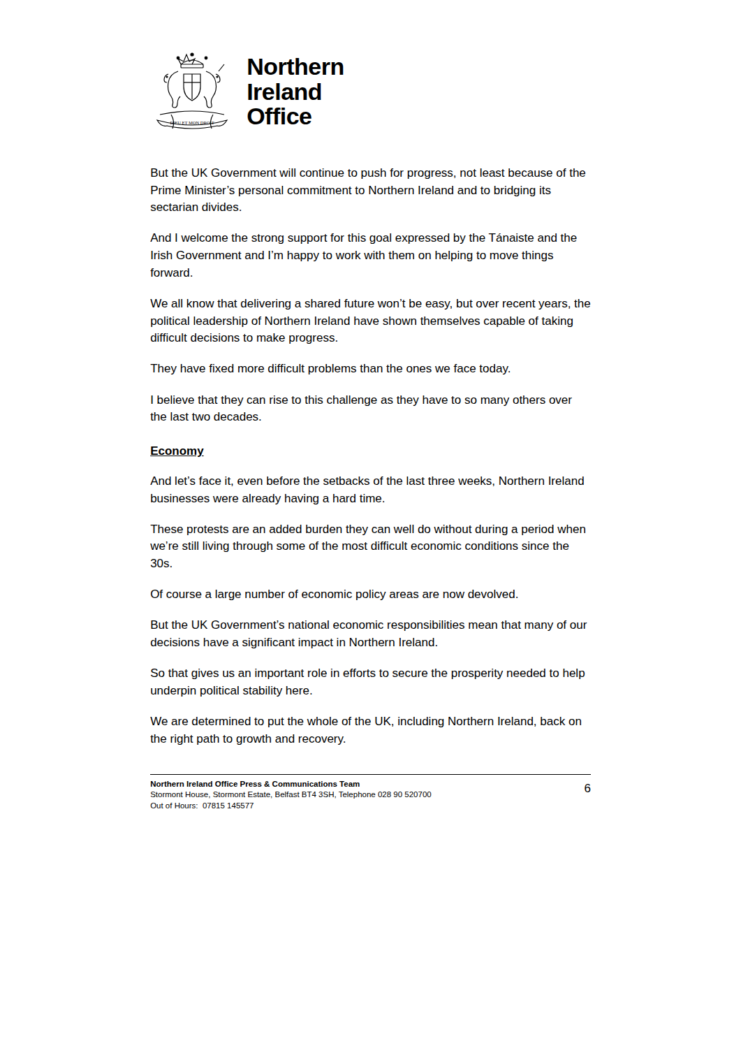DIEU ET MON DROIT
Northern
Ireland
Office
But the UK Government will continue to push for progress, not least because of the Prime Minister’s personal commitment to Northern Ireland and to bridging its sectarian divides.
And I welcome the strong support for this goal expressed by the Tánaiste and the Irish Government and I’m happy to work with them on helping to move things forward.
We all know that delivering a shared future won’t be easy, but over recent years, the political leadership of Northern Ireland have shown themselves capable of taking difficult decisions to make progress.
They have fixed more difficult problems than the ones we face today.
I believe that they can rise to this challenge as they have to so many others over the last two decades.
Economy
And let’s face it, even before the setbacks of the last three weeks, Northern Ireland businesses were already having a hard time.
These protests are an added burden they can well do without during a period when we’re still living through some of the most difficult economic conditions since the 30s.
Of course a large number of economic policy areas are now devolved.
But the UK Government’s national economic responsibilities mean that many of our decisions have a significant impact in Northern Ireland.
So that gives us an important role in efforts to secure the prosperity needed to help underpin political stability here.
We are determined to put the whole of the UK, including Northern Ireland, back on the right path to growth and recovery.
Northern Ireland Office Press & Communications Team
Stormont House, Stormont Estate, Belfast BT4 3SH, Telephone 028 90 520700
Out of Hours: 07815 145577
6